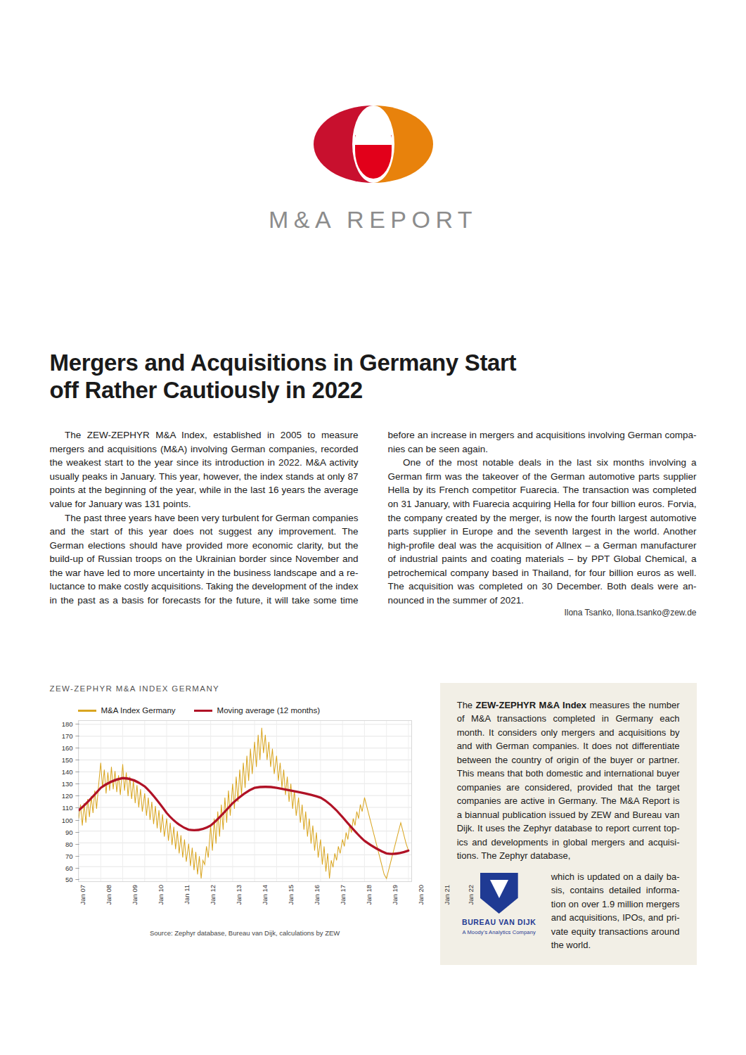M&A Report
Mergers and Acquisitions in Germany Start
off Rather Cautiously in 2022
The ZEW-ZEPHYR M&A Index, established in 2005 to measure mergers and acquisitions (M&A) involving German companies, recorded the weakest start to the year since its introduction in 2022. M&A activity usually peaks in January. This year, however, the index stands at only 87 points at the beginning of the year, while in the last 16 years the average value for January was 131 points.
The past three years have been very turbulent for German companies and the start of this year does not suggest any improvement. The German elections should have provided more economic clarity, but the build-up of Russian troops on the Ukrainian border since November and the war have led to more uncertainty in the business landscape and a reluctance to make costly acquisitions. Taking the development of the index in the past as a basis for forecasts for the future, it will take some time before an increase in mergers and acquisitions involving German companies can be seen again.
One of the most notable deals in the last six months involving a German firm was the takeover of the German automotive parts supplier Hella by its French competitor Fuarecia. The transaction was completed on 31 January, with Fuarecia acquiring Hella for four billion euros. Forvia, the company created by the merger, is now the fourth largest automotive parts supplier in Europe and the seventh largest in the world. Another high-profile deal was the acquisition of Allnex – a German manufacturer of industrial paints and coating materials – by PPT Global Chemical, a petrochemical company based in Thailand, for four billion euros as well. The acquisition was completed on 30 December. Both deals were announced in the summer of 2021.
Ilona Tsanko, Ilona.tsanko@zew.de
ZEW-Zephyr M&A Index Germany
M&A Index Germany
Moving average (12 months)
180
170
160
150
140
130
120
110
100
90
80
70
60
50
Jan 07 Jan 08 Jan 09 Jan 10 Jan 11 Jan 12 Jan 13 Jan 14 Jan 15 Jan 16 Jan 17 Jan 18 Jan 19 Jan 20 Jan 21 Jan 22
Source: Zephyr database, Bureau van Dijk, calculations by ZEW
The ZEW-ZEPHYR M&A Index measures the number of M&A transactions completed in Germany each month. It considers only mergers and acquisitions by and with German companies. It does not differentiate between the country of origin of the buyer or partner. This means that both domestic and international buyer companies are considered, provided that the target companies are active in Germany. The M&A Report is a biannual publication issued by ZEW and Bureau van Dijk. It uses the Zephyr database to report current topics and developments in global mergers and acquisitions. The Zephyr database,
BUREAU VAN DIJK
A Moody’s Analytics Company
which is updated on a daily basis, contains detailed information on over 1.9 million mergers and acquisitions, IPOs, and private equity transactions around the world.